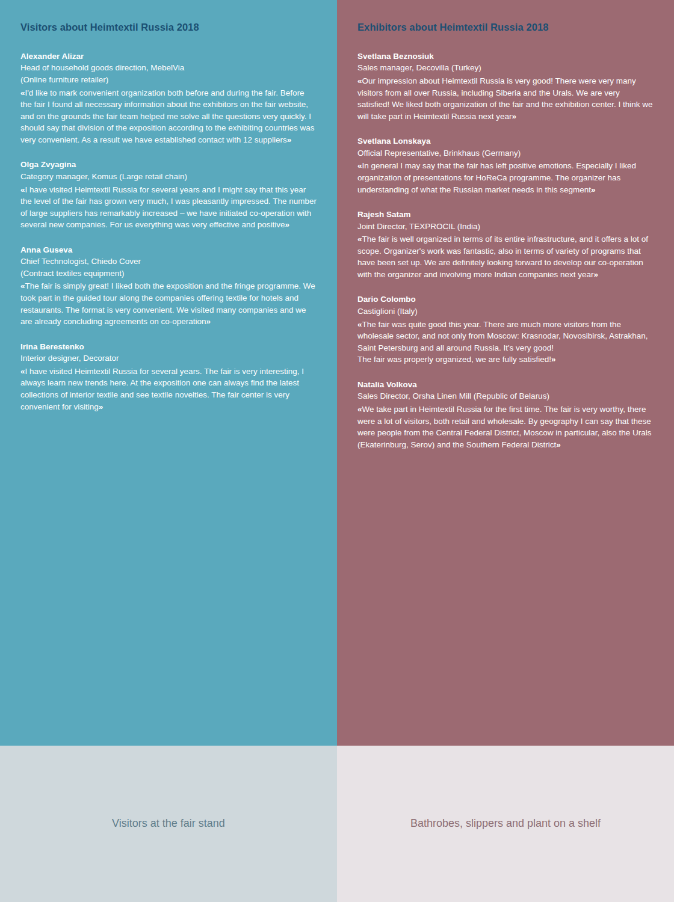Visitors about Heimtextil Russia 2018
Alexander Alizar
Head of household goods direction, MebelVia
(Online furniture retailer)
«I'd like to mark convenient organization both before and during the fair. Before the fair I found all necessary information about the exhibitors on the fair website, and on the grounds the fair team helped me solve all the questions very quickly. I should say that division of the exposition according to the exhibiting countries was very convenient. As a result we have established contact with 12 suppliers»
Olga Zvyagina
Category manager, Komus (Large retail chain)
«I have visited Heimtextil Russia for several years and I might say that this year the level of the fair has grown very much, I was pleasantly impressed. The number of large suppliers has remarkably increased – we have initiated co-operation with several new companies. For us everything was very effective and positive»
Anna Guseva
Chief Technologist, Chiedo Cover
(Contract textiles equipment)
«The fair is simply great! I liked both the exposition and the fringe programme. We took part in the guided tour along the companies offering textile for hotels and restaurants. The format is very convenient. We visited many companies and we are already concluding agreements on co-operation»
Irina Berestenko
Interior designer, Decorator
«I have visited Heimtextil Russia for several years. The fair is very interesting, I always learn new trends here. At the exposition one can always find the latest collections of interior textile and see textile novelties. The fair center is very convenient for visiting»
Exhibitors about Heimtextil Russia 2018
Svetlana Beznosiuk
Sales manager, Decovilla (Turkey)
«Our impression about Heimtextil Russia is very good! There were very many visitors from all over Russia, including Siberia and the Urals. We are very satisfied! We liked both organization of the fair and the exhibition center. I think we will take part in Heimtextil Russia next year»
Svetlana Lonskaya
Official Representative, Brinkhaus (Germany)
«In general I may say that the fair has left positive emotions. Especially I liked organization of presentations for HoReCa programme. The organizer has understanding of what the Russian market needs in this segment»
Rajesh Satam
Joint Director, TEXPROCIL (India)
«The fair is well organized in terms of its entire infrastructure, and it offers a lot of scope. Organizer's work was fantastic, also in terms of variety of programs that have been set up. We are definitely looking forward to develop our co-operation with the organizer and involving more Indian companies next year»
Dario Colombo
Castiglioni (Italy)
«The fair was quite good this year. There are much more visitors from the wholesale sector, and not only from Moscow: Krasnodar, Novosibirsk, Astrakhan, Saint Petersburg and all around Russia. It's very good!
The fair was properly organized, we are fully satisfied!»
Natalia Volkova
Sales Director, Orsha Linen Mill (Republic of Belarus)
«We take part in Heimtextil Russia for the first time. The fair is very worthy, there were a lot of visitors, both retail and wholesale. By geography I can say that these were people from the Central Federal District, Moscow in particular, also the Urals (Ekaterinburg, Serov) and the Southern Federal District»